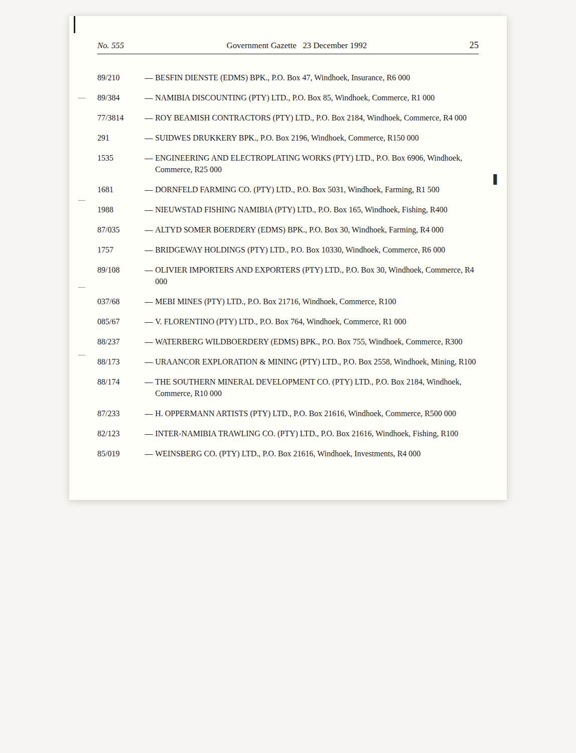— — — — ❚
No. 555 Government Gazette 23 December 1992 25
| 89/210 | — | BESFIN DIENSTE (EDMS) BPK. , P.O. Box 47, Windhoek, Insurance, R6 000 |
| 89/384 | — | NAMIBIA DISCOUNTING (PTY) LTD. , P.O. Box 85, Windhoek, Commerce, R1 000 |
| 77/3814 | — | ROY BEAMISH CONTRACTORS (PTY) LTD. , P.O. Box 2184, Windhoek, Commerce, R4 000 |
| 291 | — | SUIDWES DRUKKERY BPK. , P.O. Box 2196, Windhoek, Commerce, R150 000 |
| 1535 | — | ENGINEERING AND ELECTROPLATING WORKS (PTY) LTD. , P.O. Box 6906, Windhoek, Commerce, R25 000 |
| 1681 | — | DORNFELD FARMING CO. (PTY) LTD. , P.O. Box 5031, Windhoek, Farming, R1 500 |
| 1988 | — | NIEUWSTAD FISHING NAMIBIA (PTY) LTD. , P.O. Box 165, Windhoek, Fishing, R400 |
| 87/035 | — | ALTYD SOMER BOERDERY (EDMS) BPK. , P.O. Box 30, Windhoek, Farming, R4 000 |
| 1757 | — | BRIDGEWAY HOLDINGS (PTY) LTD. , P.O. Box 10330, Windhoek, Commerce, R6 000 |
| 89/108 | — | OLIVIER IMPORTERS AND EXPORTERS (PTY) LTD. , P.O. Box 30, Windhoek, Commerce, R4 000 |
| 037/68 | — | MEBI MINES (PTY) LTD. , P.O. Box 21716, Windhoek, Commerce, R100 |
| 085/67 | — | V. FLORENTINO (PTY) LTD. , P.O. Box 764, Windhoek, Commerce, R1 000 |
| 88/237 | — | WATERBERG WILDBOERDERY (EDMS) BPK. , P.O. Box 755, Windhoek, Commerce, R300 |
| 88/173 | — | URAANCOR EXPLORATION & MINING (PTY) LTD. , P.O. Box 2558, Windhoek, Mining, R100 |
| 88/174 | — | THE SOUTHERN MINERAL DEVELOPMENT CO. (PTY) LTD. , P.O. Box 2184, Windhoek, Commerce, R10 000 |
| 87/233 | — | H. OPPERMANN ARTISTS (PTY) LTD. , P.O. Box 21616, Windhoek, Commerce, R500 000 |
| 82/123 | — | INTER-NAMIBIA TRAWLING CO. (PTY) LTD. , P.O. Box 21616, Windhoek, Fishing, R100 |
| 85/019 | — | WEINSBERG CO. (PTY) LTD. , P.O. Box 21616, Windhoek, Investments, R4 000 |